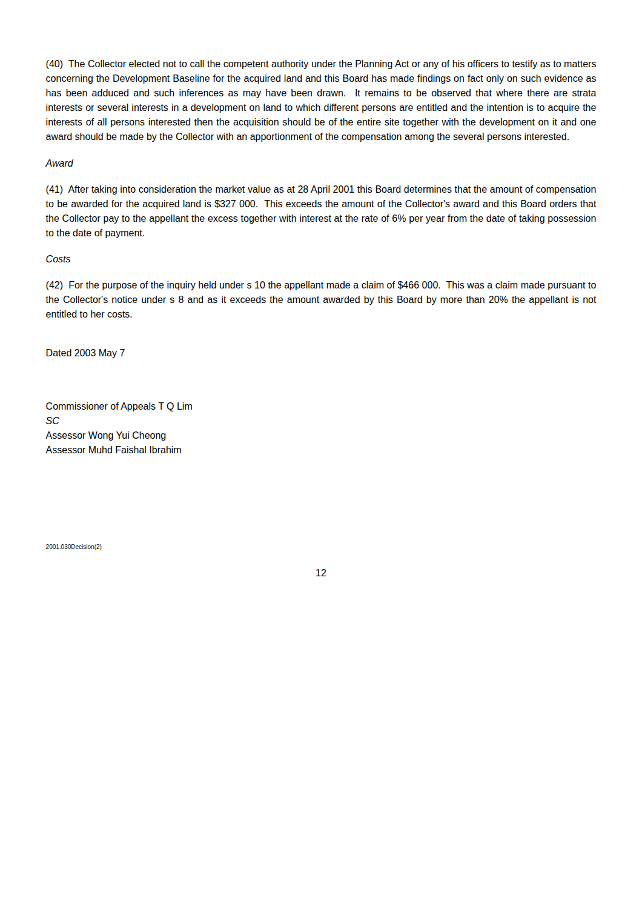(40) The Collector elected not to call the competent authority under the Planning Act or any of his officers to testify as to matters concerning the Development Baseline for the acquired land and this Board has made findings on fact only on such evidence as has been adduced and such inferences as may have been drawn. It remains to be observed that where there are strata interests or several interests in a development on land to which different persons are entitled and the intention is to acquire the interests of all persons interested then the acquisition should be of the entire site together with the development on it and one award should be made by the Collector with an apportionment of the compensation among the several persons interested.
Award
(41) After taking into consideration the market value as at 28 April 2001 this Board determines that the amount of compensation to be awarded for the acquired land is $327 000. This exceeds the amount of the Collector's award and this Board orders that the Collector pay to the appellant the excess together with interest at the rate of 6% per year from the date of taking possession to the date of payment.
Costs
(42) For the purpose of the inquiry held under s 10 the appellant made a claim of $466 000. This was a claim made pursuant to the Collector's notice under s 8 and as it exceeds the amount awarded by this Board by more than 20% the appellant is not entitled to her costs.
Dated 2003 May 7
Commissioner of Appeals T Q Lim SC Assessor Wong Yui Cheong Assessor Muhd Faishal Ibrahim
2001.030Decision(2)
12